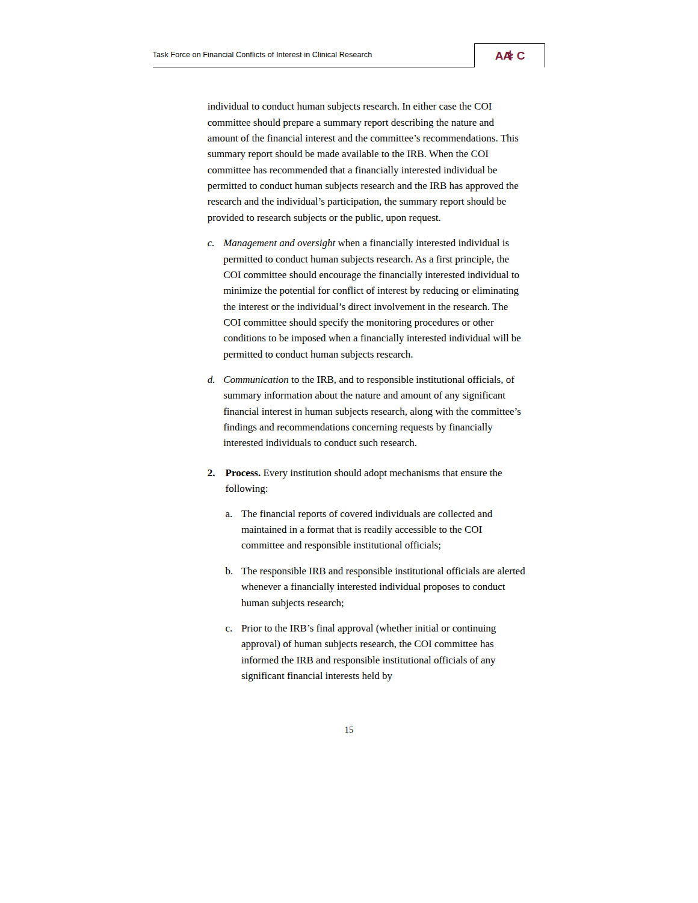Task Force on Financial Conflicts of Interest in Clinical Research
AA⚕ C
individual to conduct human subjects research. In either case the COI committee should prepare a summary report describing the nature and amount of the financial interest and the committee’s recommendations. This summary report should be made available to the IRB. When the COI committee has recommended that a financially interested individual be permitted to conduct human subjects research and the IRB has approved the research and the individual’s participation, the summary report should be provided to research subjects or the public, upon request.
c. Management and oversight when a financially interested individual is permitted to conduct human subjects research. As a first principle, the COI committee should encourage the financially interested individual to minimize the potential for conflict of interest by reducing or eliminating the interest or the individual’s direct involvement in the research. The COI committee should specify the monitoring procedures or other conditions to be imposed when a financially interested individual will be permitted to conduct human subjects research.
d. Communication to the IRB, and to responsible institutional officials, of summary information about the nature and amount of any significant financial interest in human subjects research, along with the committee’s findings and recommendations concerning requests by financially interested individuals to conduct such research.
2. Process. Every institution should adopt mechanisms that ensure the following:
a. The financial reports of covered individuals are collected and maintained in a format that is readily accessible to the COI committee and responsible institutional officials;
b. The responsible IRB and responsible institutional officials are alerted whenever a financially interested individual proposes to conduct human subjects research;
c. Prior to the IRB’s final approval (whether initial or continuing approval) of human subjects research, the COI committee has informed the IRB and responsible institutional officials of any significant financial interests held by
15